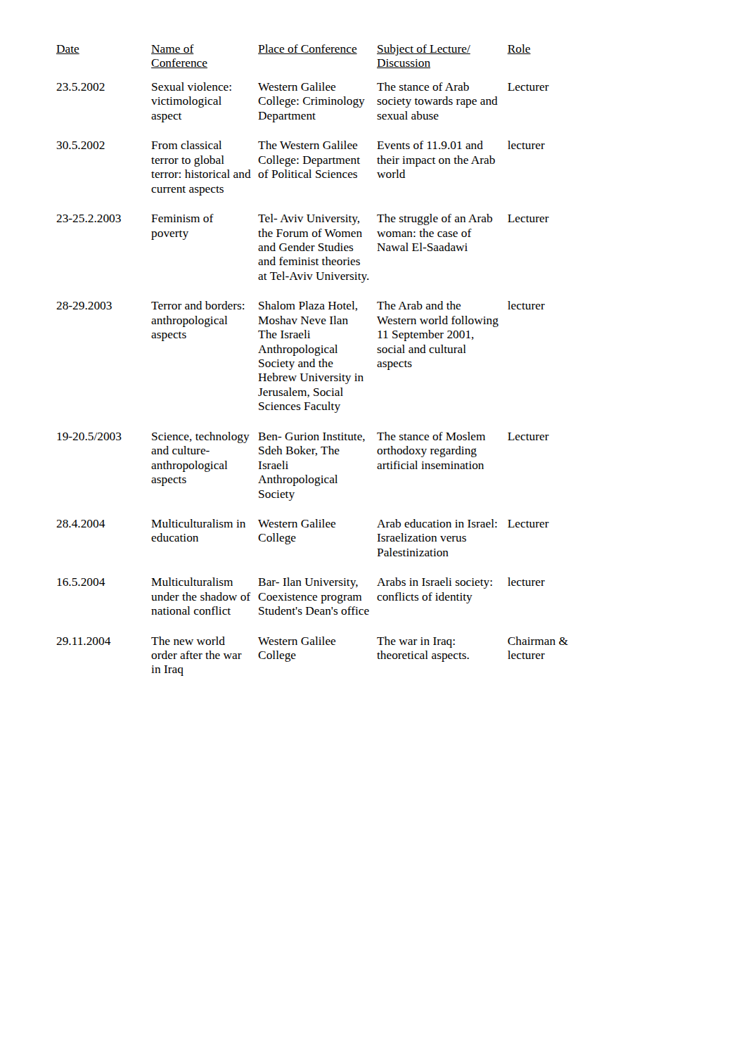| Date | Name of Conference | Place of Conference | Subject of Lecture/ Discussion | Role |
| --- | --- | --- | --- | --- |
| 23.5.2002 | Sexual violence: victimological aspect | Western Galilee College: Criminology Department | The stance of Arab society towards rape and sexual abuse | Lecturer |
| 30.5.2002 | From classical terror to global terror: historical and current aspects | The Western Galilee College: Department of Political Sciences | Events of 11.9.01 and their impact on the Arab world | lecturer |
| 23-25.2.2003 | Feminism of poverty | Tel- Aviv University, the Forum of Women and Gender Studies and feminist theories at Tel-Aviv University. | The struggle of an Arab woman: the case of Nawal El-Saadawi | Lecturer |
| 28-29.2003 | Terror and borders: anthropological aspects | Shalom Plaza Hotel, Moshav Neve Ilan The Israeli Anthropological Society and the Hebrew University in Jerusalem, Social Sciences Faculty | The Arab and the Western world following 11 September 2001, social and cultural aspects | lecturer |
| 19-20.5/2003 | Science, technology and culture-anthropological aspects | Ben- Gurion Institute, Sdeh Boker, The Israeli Anthropological Society | The stance of Moslem orthodoxy regarding artificial insemination | Lecturer |
| 28.4.2004 | Multiculturalism in education | Western Galilee College | Arab education in Israel: Israelization verus Palestinization | Lecturer |
| 16.5.2004 | Multiculturalism under the shadow of national conflict | Bar- Ilan University, Coexistence program Student's Dean's office | Arabs in Israeli society: conflicts of identity | lecturer |
| 29.11.2004 | The new world order after the war in Iraq | Western Galilee College | The war in Iraq: theoretical aspects. | Chairman & lecturer |